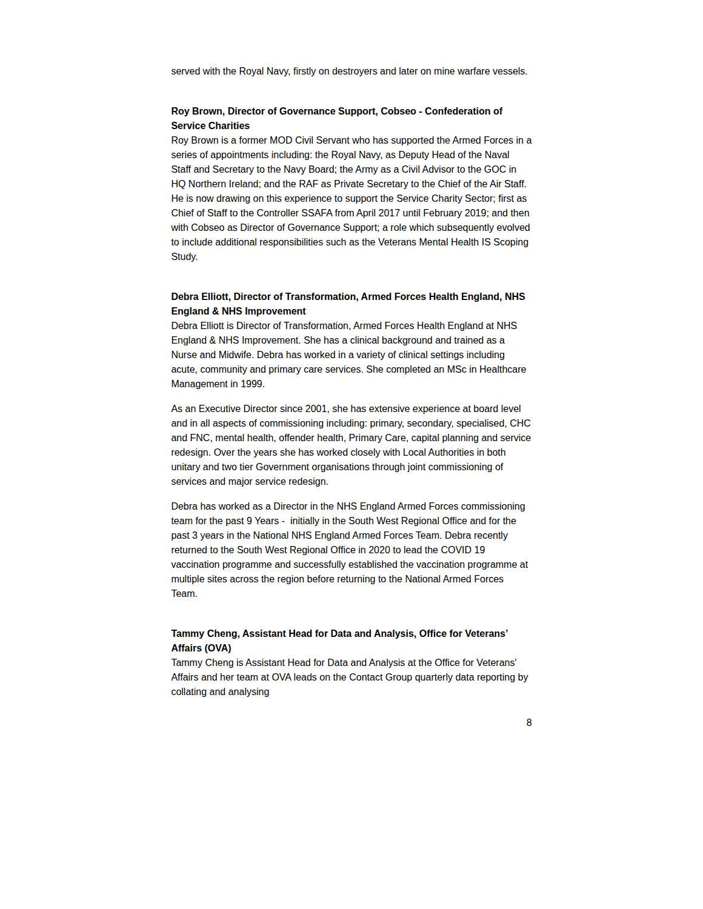served with the Royal Navy, firstly on destroyers and later on mine warfare vessels.
Roy Brown, Director of Governance Support, Cobseo - Confederation of Service Charities
Roy Brown is a former MOD Civil Servant who has supported the Armed Forces in a series of appointments including: the Royal Navy, as Deputy Head of the Naval Staff and Secretary to the Navy Board; the Army as a Civil Advisor to the GOC in HQ Northern Ireland; and the RAF as Private Secretary to the Chief of the Air Staff. He is now drawing on this experience to support the Service Charity Sector; first as Chief of Staff to the Controller SSAFA from April 2017 until February 2019; and then with Cobseo as Director of Governance Support; a role which subsequently evolved to include additional responsibilities such as the Veterans Mental Health IS Scoping Study.
Debra Elliott, Director of Transformation, Armed Forces Health England, NHS England & NHS Improvement
Debra Elliott is Director of Transformation, Armed Forces Health England at NHS England & NHS Improvement. She has a clinical background and trained as a Nurse and Midwife. Debra has worked in a variety of clinical settings including acute, community and primary care services. She completed an MSc in Healthcare Management in 1999.
As an Executive Director since 2001, she has extensive experience at board level and in all aspects of commissioning including: primary, secondary, specialised, CHC and FNC, mental health, offender health, Primary Care, capital planning and service redesign. Over the years she has worked closely with Local Authorities in both unitary and two tier Government organisations through joint commissioning of services and major service redesign.
Debra has worked as a Director in the NHS England Armed Forces commissioning team for the past 9 Years - initially in the South West Regional Office and for the past 3 years in the National NHS England Armed Forces Team. Debra recently returned to the South West Regional Office in 2020 to lead the COVID 19 vaccination programme and successfully established the vaccination programme at multiple sites across the region before returning to the National Armed Forces Team.
Tammy Cheng, Assistant Head for Data and Analysis, Office for Veterans’ Affairs (OVA)
Tammy Cheng is Assistant Head for Data and Analysis at the Office for Veterans' Affairs and her team at OVA leads on the Contact Group quarterly data reporting by collating and analysing
8